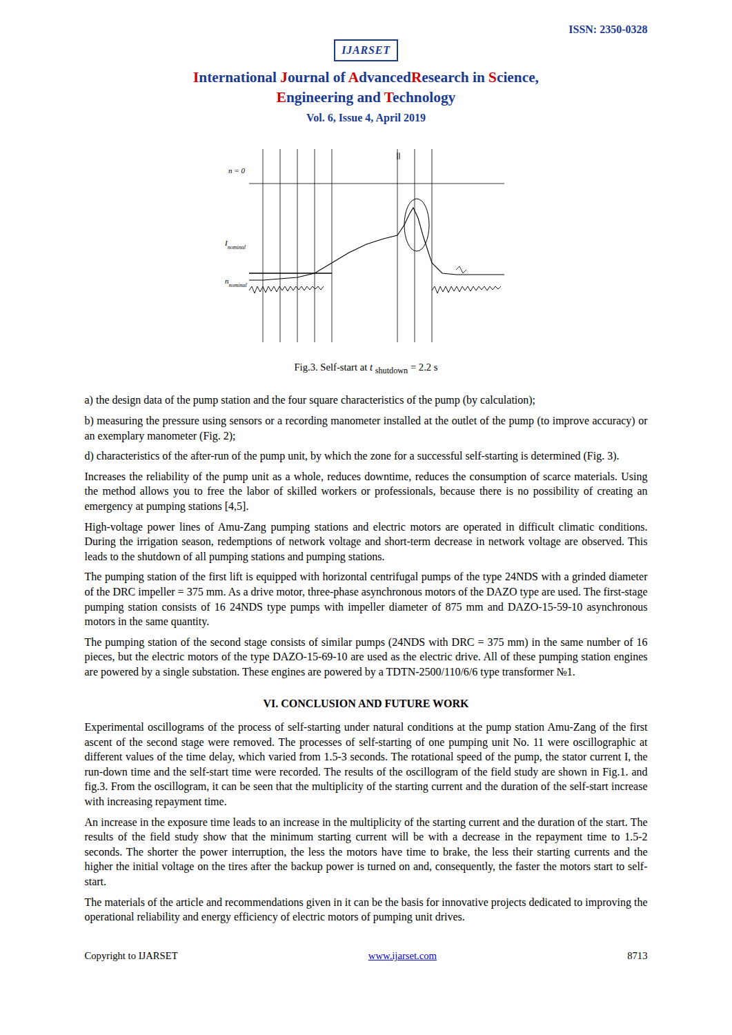ISSN: 2350-0328
IJARSET
International Journal of AdvancedResearch in Science,
Engineering and Technology
Vol. 6, Issue 4, April 2019
n = 0 Inominal nnominal
Fig.3. Self-start at t shutdown = 2.2 s
a) the design data of the pump station and the four square characteristics of the pump (by calculation);
b) measuring the pressure using sensors or a recording manometer installed at the outlet of the pump (to improve accuracy) or an exemplary manometer (Fig. 2);
d) characteristics of the after-run of the pump unit, by which the zone for a successful self-starting is determined (Fig. 3).
Increases the reliability of the pump unit as a whole, reduces downtime, reduces the consumption of scarce materials. Using the method allows you to free the labor of skilled workers or professionals, because there is no possibility of creating an emergency at pumping stations [4,5].
High-voltage power lines of Amu-Zang pumping stations and electric motors are operated in difficult climatic conditions. During the irrigation season, redemptions of network voltage and short-term decrease in network voltage are observed. This leads to the shutdown of all pumping stations and pumping stations.
The pumping station of the first lift is equipped with horizontal centrifugal pumps of the type 24NDS with a grinded diameter of the DRC impeller = 375 mm. As a drive motor, three-phase asynchronous motors of the DAZO type are used. The first-stage pumping station consists of 16 24NDS type pumps with impeller diameter of 875 mm and DAZO-15-59-10 asynchronous motors in the same quantity.
The pumping station of the second stage consists of similar pumps (24NDS with DRC = 375 mm) in the same number of 16 pieces, but the electric motors of the type DAZO-15-69-10 are used as the electric drive. All of these pumping station engines are powered by a single substation. These engines are powered by a TDTN-2500/110/6/6 type transformer №1.
VI. CONCLUSION AND FUTURE WORK
Experimental oscillograms of the process of self-starting under natural conditions at the pump station Amu-Zang of the first ascent of the second stage were removed. The processes of self-starting of one pumping unit No. 11 were oscillographic at different values of the time delay, which varied from 1.5-3 seconds. The rotational speed of the pump, the stator current I, the run-down time and the self-start time were recorded. The results of the oscillogram of the field study are shown in Fig.1. and fig.3. From the oscillogram, it can be seen that the multiplicity of the starting current and the duration of the self-start increase with increasing repayment time.
An increase in the exposure time leads to an increase in the multiplicity of the starting current and the duration of the start. The results of the field study show that the minimum starting current will be with a decrease in the repayment time to 1.5-2 seconds. The shorter the power interruption, the less the motors have time to brake, the less their starting currents and the higher the initial voltage on the tires after the backup power is turned on and, consequently, the faster the motors start to self-start.
The materials of the article and recommendations given in it can be the basis for innovative projects dedicated to improving the operational reliability and energy efficiency of electric motors of pumping unit drives.
Copyright to IJARSET www.ijarset.com 8713